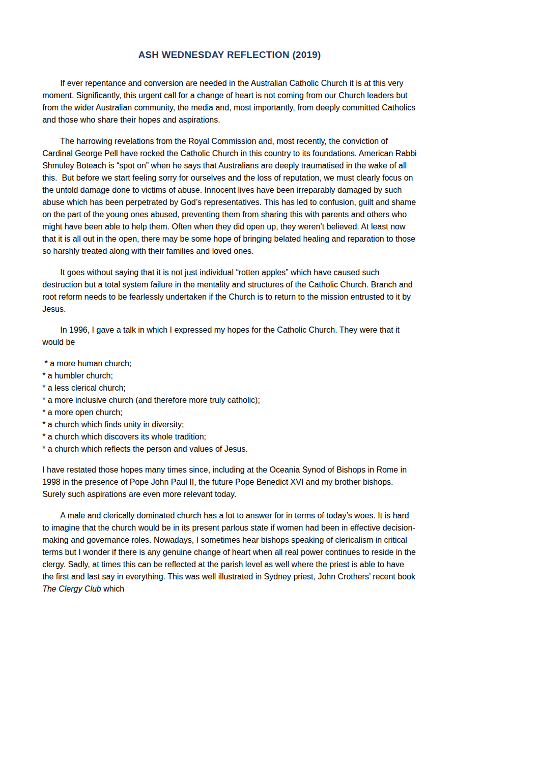ASH WEDNESDAY REFLECTION (2019)
If ever repentance and conversion are needed in the Australian Catholic Church it is at this very moment. Significantly, this urgent call for a change of heart is not coming from our Church leaders but from the wider Australian community, the media and, most importantly, from deeply committed Catholics and those who share their hopes and aspirations.
The harrowing revelations from the Royal Commission and, most recently, the conviction of Cardinal George Pell have rocked the Catholic Church in this country to its foundations. American Rabbi Shmuley Boteach is “spot on” when he says that Australians are deeply traumatised in the wake of all this. But before we start feeling sorry for ourselves and the loss of reputation, we must clearly focus on the untold damage done to victims of abuse. Innocent lives have been irreparably damaged by such abuse which has been perpetrated by God’s representatives. This has led to confusion, guilt and shame on the part of the young ones abused, preventing them from sharing this with parents and others who might have been able to help them. Often when they did open up, they weren’t believed. At least now that it is all out in the open, there may be some hope of bringing belated healing and reparation to those so harshly treated along with their families and loved ones.
It goes without saying that it is not just individual “rotten apples” which have caused such destruction but a total system failure in the mentality and structures of the Catholic Church. Branch and root reform needs to be fearlessly undertaken if the Church is to return to the mission entrusted to it by Jesus.
In 1996, I gave a talk in which I expressed my hopes for the Catholic Church. They were that it would be
* a more human church;
* a humbler church;
* a less clerical church;
* a more inclusive church (and therefore more truly catholic);
* a more open church;
* a church which finds unity in diversity;
* a church which discovers its whole tradition;
* a church which reflects the person and values of Jesus.
I have restated those hopes many times since, including at the Oceania Synod of Bishops in Rome in 1998 in the presence of Pope John Paul II, the future Pope Benedict XVI and my brother bishops. Surely such aspirations are even more relevant today.
A male and clerically dominated church has a lot to answer for in terms of today’s woes. It is hard to imagine that the church would be in its present parlous state if women had been in effective decision-making and governance roles. Nowadays, I sometimes hear bishops speaking of clericalism in critical terms but I wonder if there is any genuine change of heart when all real power continues to reside in the clergy. Sadly, at times this can be reflected at the parish level as well where the priest is able to have the first and last say in everything. This was well illustrated in Sydney priest, John Crothers’ recent book The Clergy Club which